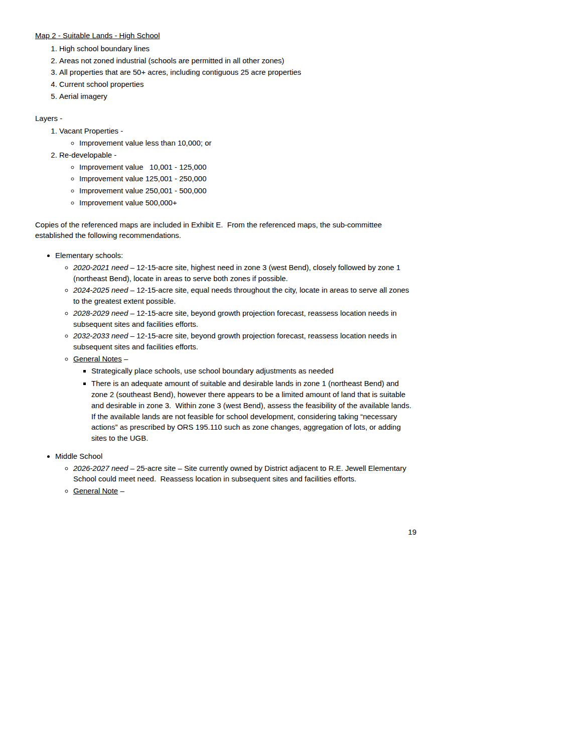Map 2 - Suitable Lands - High School
High school boundary lines
Areas not zoned industrial (schools are permitted in all other zones)
All properties that are 50+ acres, including contiguous 25 acre properties
Current school properties
Aerial imagery
Layers -
Vacant Properties -
Improvement value less than 10,000; or
Re-developable -
Improvement value 10,001 - 125,000
Improvement value 125,001 - 250,000
Improvement value 250,001 - 500,000
Improvement value 500,000+
Copies of the referenced maps are included in Exhibit E. From the referenced maps, the sub-committee established the following recommendations.
Elementary schools:
2020-2021 need – 12-15-acre site, highest need in zone 3 (west Bend), closely followed by zone 1 (northeast Bend), locate in areas to serve both zones if possible.
2024-2025 need – 12-15-acre site, equal needs throughout the city, locate in areas to serve all zones to the greatest extent possible.
2028-2029 need – 12-15-acre site, beyond growth projection forecast, reassess location needs in subsequent sites and facilities efforts.
2032-2033 need – 12-15-acre site, beyond growth projection forecast, reassess location needs in subsequent sites and facilities efforts.
General Notes –
Strategically place schools, use school boundary adjustments as needed
There is an adequate amount of suitable and desirable lands in zone 1 (northeast Bend) and zone 2 (southeast Bend), however there appears to be a limited amount of land that is suitable and desirable in zone 3. Within zone 3 (west Bend), assess the feasibility of the available lands. If the available lands are not feasible for school development, considering taking “necessary actions” as prescribed by ORS 195.110 such as zone changes, aggregation of lots, or adding sites to the UGB.
Middle School
2026-2027 need – 25-acre site – Site currently owned by District adjacent to R.E. Jewell Elementary School could meet need. Reassess location in subsequent sites and facilities efforts.
General Note –
19